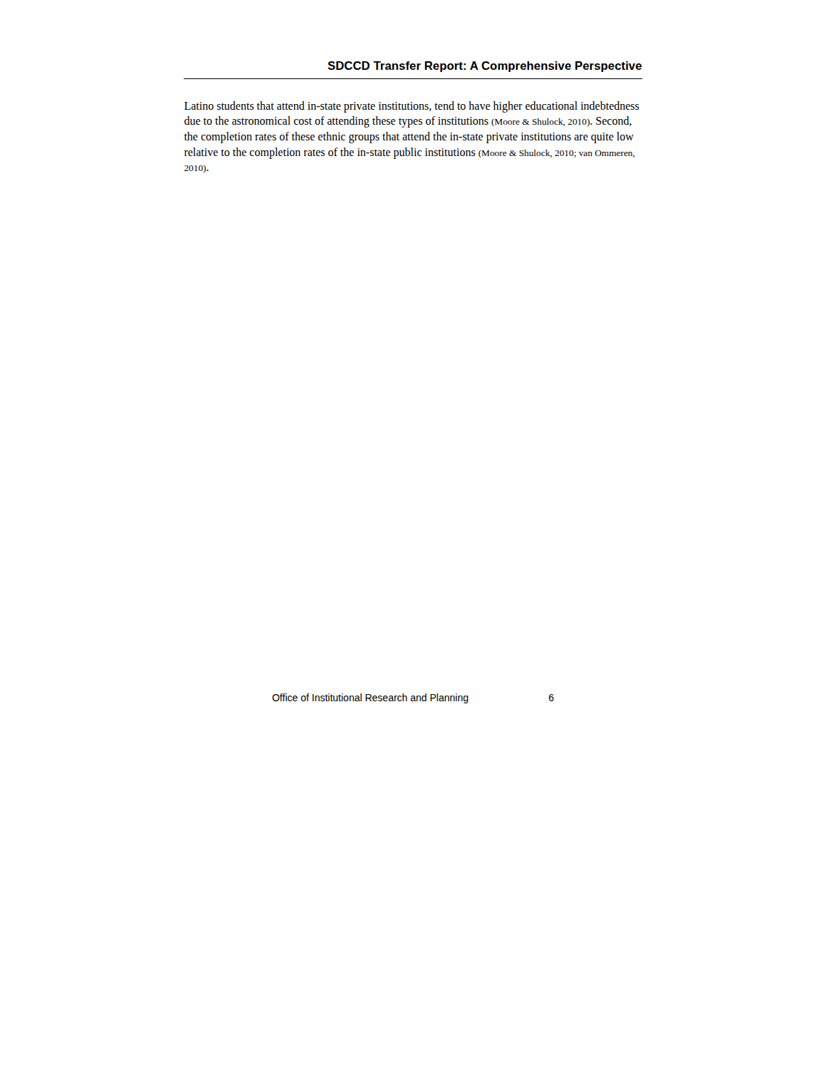SDCCD Transfer Report: A Comprehensive Perspective
Latino students that attend in-state private institutions, tend to have higher educational indebtedness due to the astronomical cost of attending these types of institutions (Moore & Shulock, 2010). Second, the completion rates of these ethnic groups that attend the in-state private institutions are quite low relative to the completion rates of the in-state public institutions (Moore & Shulock, 2010; van Ommeren, 2010).
Office of Institutional Research and Planning 6